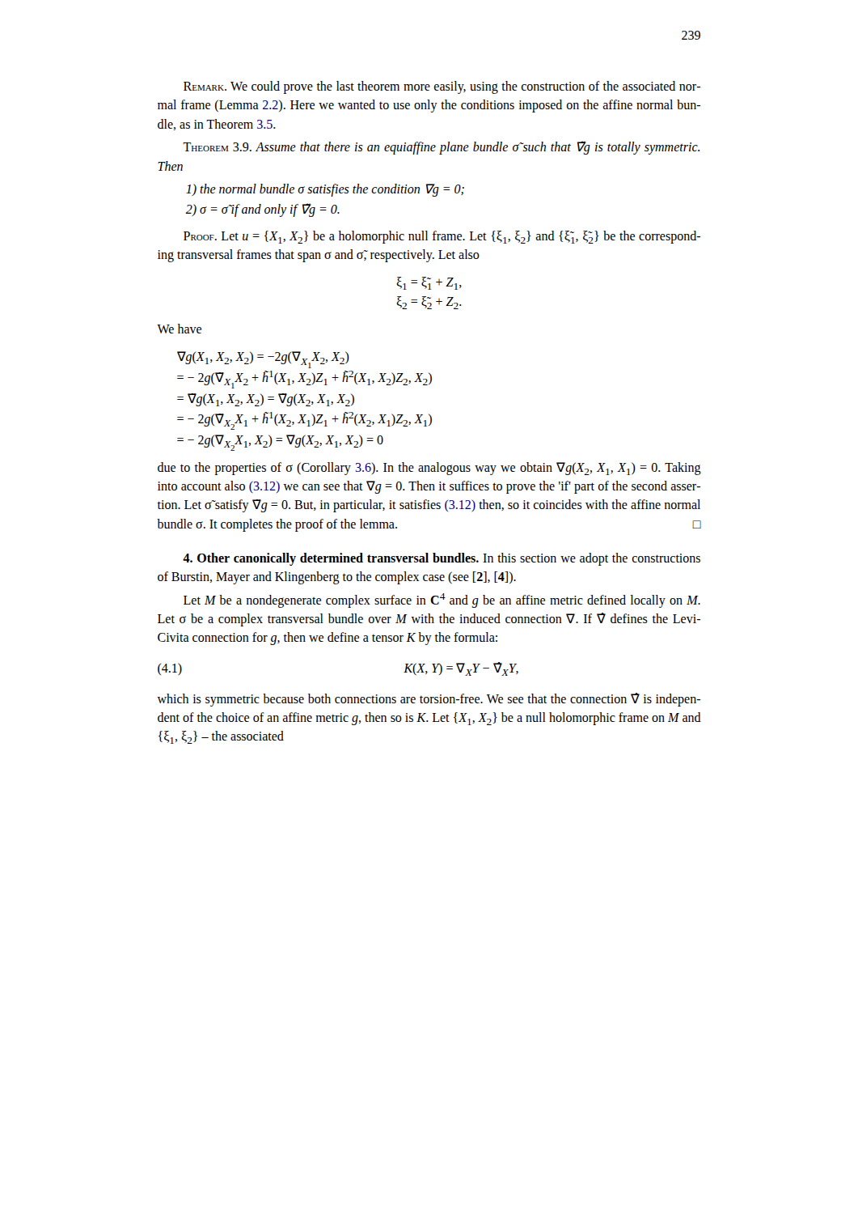239
Remark. We could prove the last theorem more easily, using the construction of the associated normal frame (Lemma 2.2). Here we wanted to use only the conditions imposed on the affine normal bundle, as in Theorem 3.5.
Theorem 3.9. Assume that there is an equiaffine plane bundle σ̃ such that ∇̃g is totally symmetric. Then
1) the normal bundle σ satisfies the condition ∇g = 0;
2) σ = σ̃ if and only if ∇̃g = 0.
Proof. Let u = {X1, X2} be a holomorphic null frame. Let {ξ1, ξ2} and {ξ̃1, ξ̃2} be the corresponding transversal frames that span σ and σ̃, respectively. Let also
ξ1 = ξ̃1 + Z1, ξ2 = ξ̃2 + Z2.
We have
∇g(X1, X2, X2) = −2g(∇X1X2, X2) = − 2g(∇̃X1X2 + h̃1(X1, X2)Z1 + h̃2(X1, X2)Z2, X2) = ∇̃g(X1, X2, X2) = ∇̃g(X2, X1, X2) = − 2g(∇̃X2X1 + h̃1(X2, X1)Z1 + h̃2(X2, X1)Z2, X1) = − 2g(∇X2X1, X2) = ∇g(X2, X1, X2) = 0
due to the properties of σ (Corollary 3.6). In the analogous way we obtain ∇g(X2, X1, X1) = 0. Taking into account also (3.12) we can see that ∇g = 0. Then it suffices to prove the 'if' part of the second assertion. Let σ̃ satisfy ∇̃g = 0. But, in particular, it satisfies (3.12) then, so it coincides with the affine normal bundle σ. It completes the proof of the lemma. □
4. Other canonically determined transversal bundles. In this section we adopt the constructions of Burstin, Mayer and Klingenberg to the complex case (see [2], [4]).
Let M be a nondegenerate complex surface in C4 and g be an affine metric defined locally on M. Let σ be a complex transversal bundle over M with the induced connection ∇. If ∇̂ defines the Levi-Civita connection for g, then we define a tensor K by the formula:
(4.1) K(X, Y) = ∇XY − ∇̂XY,
which is symmetric because both connections are torsion-free. We see that the connection ∇̂ is independent of the choice of an affine metric g, then so is K. Let {X1, X2} be a null holomorphic frame on M and {ξ1, ξ2} – the associated